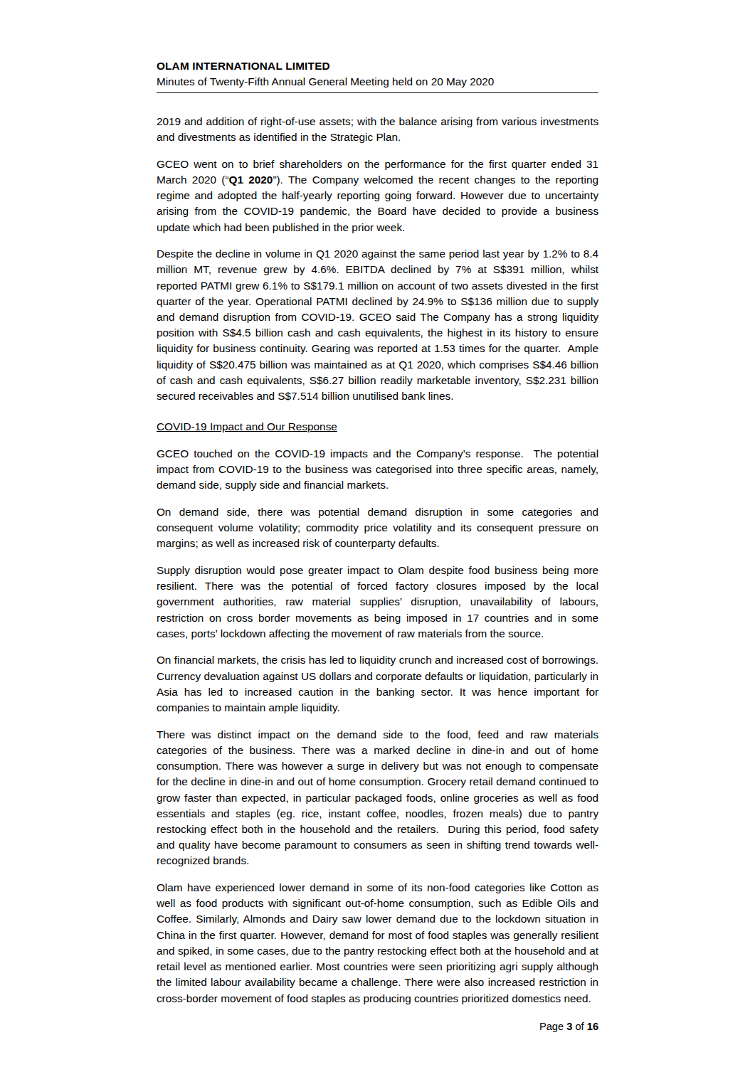OLAM INTERNATIONAL LIMITED
Minutes of Twenty-Fifth Annual General Meeting held on 20 May 2020
2019 and addition of right-of-use assets; with the balance arising from various investments and divestments as identified in the Strategic Plan.
GCEO went on to brief shareholders on the performance for the first quarter ended 31 March 2020 (“Q1 2020”). The Company welcomed the recent changes to the reporting regime and adopted the half-yearly reporting going forward. However due to uncertainty arising from the COVID-19 pandemic, the Board have decided to provide a business update which had been published in the prior week.
Despite the decline in volume in Q1 2020 against the same period last year by 1.2% to 8.4 million MT, revenue grew by 4.6%. EBITDA declined by 7% at S$391 million, whilst reported PATMI grew 6.1% to S$179.1 million on account of two assets divested in the first quarter of the year. Operational PATMI declined by 24.9% to S$136 million due to supply and demand disruption from COVID-19. GCEO said The Company has a strong liquidity position with S$4.5 billion cash and cash equivalents, the highest in its history to ensure liquidity for business continuity. Gearing was reported at 1.53 times for the quarter. Ample liquidity of S$20.475 billion was maintained as at Q1 2020, which comprises S$4.46 billion of cash and cash equivalents, S$6.27 billion readily marketable inventory, S$2.231 billion secured receivables and S$7.514 billion unutilised bank lines.
COVID-19 Impact and Our Response
GCEO touched on the COVID-19 impacts and the Company’s response. The potential impact from COVID-19 to the business was categorised into three specific areas, namely, demand side, supply side and financial markets.
On demand side, there was potential demand disruption in some categories and consequent volume volatility; commodity price volatility and its consequent pressure on margins; as well as increased risk of counterparty defaults.
Supply disruption would pose greater impact to Olam despite food business being more resilient. There was the potential of forced factory closures imposed by the local government authorities, raw material supplies’ disruption, unavailability of labours, restriction on cross border movements as being imposed in 17 countries and in some cases, ports’ lockdown affecting the movement of raw materials from the source.
On financial markets, the crisis has led to liquidity crunch and increased cost of borrowings. Currency devaluation against US dollars and corporate defaults or liquidation, particularly in Asia has led to increased caution in the banking sector. It was hence important for companies to maintain ample liquidity.
There was distinct impact on the demand side to the food, feed and raw materials categories of the business. There was a marked decline in dine-in and out of home consumption. There was however a surge in delivery but was not enough to compensate for the decline in dine-in and out of home consumption. Grocery retail demand continued to grow faster than expected, in particular packaged foods, online groceries as well as food essentials and staples (eg. rice, instant coffee, noodles, frozen meals) due to pantry restocking effect both in the household and the retailers. During this period, food safety and quality have become paramount to consumers as seen in shifting trend towards well-recognized brands.
Olam have experienced lower demand in some of its non-food categories like Cotton as well as food products with significant out-of-home consumption, such as Edible Oils and Coffee. Similarly, Almonds and Dairy saw lower demand due to the lockdown situation in China in the first quarter. However, demand for most of food staples was generally resilient and spiked, in some cases, due to the pantry restocking effect both at the household and at retail level as mentioned earlier. Most countries were seen prioritizing agri supply although the limited labour availability became a challenge. There were also increased restriction in cross-border movement of food staples as producing countries prioritized domestics need.
Page 3 of 16